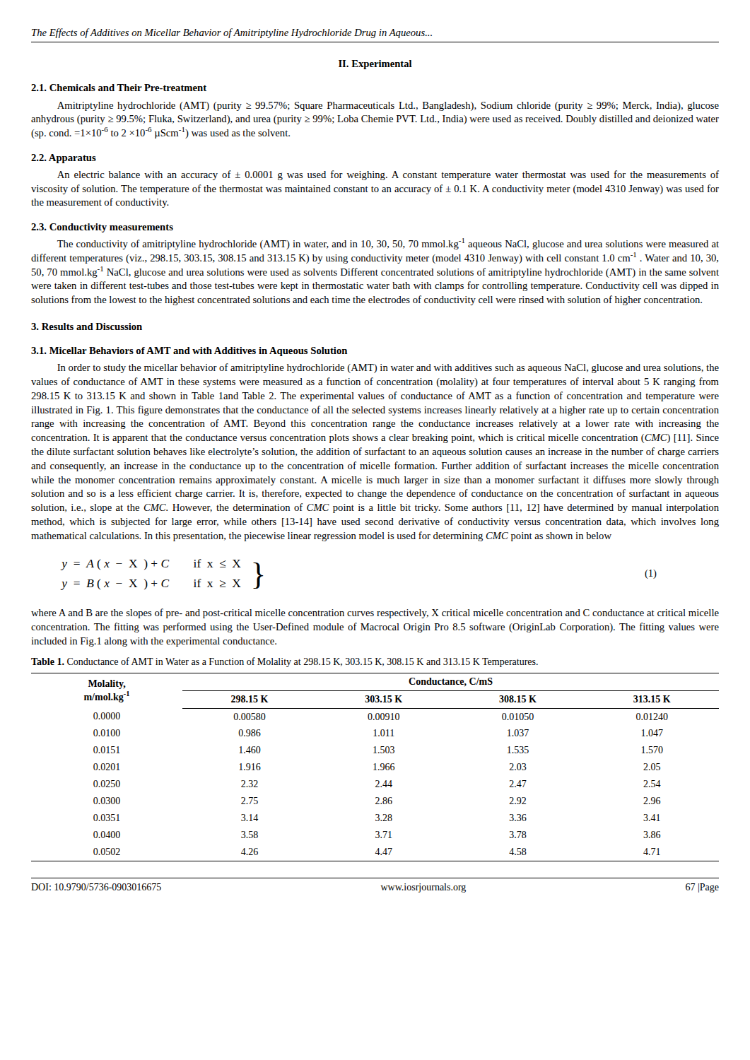The Effects of Additives on Micellar Behavior of Amitriptyline Hydrochloride Drug in Aqueous...
II. Experimental
2.1. Chemicals and Their Pre-treatment
Amitriptyline hydrochloride (AMT) (purity ≥ 99.57%; Square Pharmaceuticals Ltd., Bangladesh), Sodium chloride (purity ≥ 99%; Merck, India), glucose anhydrous (purity ≥ 99.5%; Fluka, Switzerland), and urea (purity ≥ 99%; Loba Chemie PVT. Ltd., India) were used as received. Doubly distilled and deionized water (sp. cond. =1×10-6 to 2 ×10-6 µScm-1) was used as the solvent.
2.2. Apparatus
An electric balance with an accuracy of ± 0.0001 g was used for weighing. A constant temperature water thermostat was used for the measurements of viscosity of solution. The temperature of the thermostat was maintained constant to an accuracy of ± 0.1 K. A conductivity meter (model 4310 Jenway) was used for the measurement of conductivity.
2.3. Conductivity measurements
The conductivity of amitriptyline hydrochloride (AMT) in water, and in 10, 30, 50, 70 mmol.kg-1 aqueous NaCl, glucose and urea solutions were measured at different temperatures (viz., 298.15, 303.15, 308.15 and 313.15 K) by using conductivity meter (model 4310 Jenway) with cell constant 1.0 cm-1 . Water and 10, 30, 50, 70 mmol.kg-1 NaCl, glucose and urea solutions were used as solvents Different concentrated solutions of amitriptyline hydrochloride (AMT) in the same solvent were taken in different test-tubes and those test-tubes were kept in thermostatic water bath with clamps for controlling temperature. Conductivity cell was dipped in solutions from the lowest to the highest concentrated solutions and each time the electrodes of conductivity cell were rinsed with solution of higher concentration.
3. Results and Discussion
3.1. Micellar Behaviors of AMT and with Additives in Aqueous Solution
In order to study the micellar behavior of amitriptyline hydrochloride (AMT) in water and with additives such as aqueous NaCl, glucose and urea solutions, the values of conductance of AMT in these systems were measured as a function of concentration (molality) at four temperatures of interval about 5 K ranging from 298.15 K to 313.15 K and shown in Table 1and Table 2. The experimental values of conductance of AMT as a function of concentration and temperature were illustrated in Fig. 1. This figure demonstrates that the conductance of all the selected systems increases linearly relatively at a higher rate up to certain concentration range with increasing the concentration of AMT. Beyond this concentration range the conductance increases relatively at a lower rate with increasing the concentration. It is apparent that the conductance versus concentration plots shows a clear breaking point, which is critical micelle concentration (CMC) [11]. Since the dilute surfactant solution behaves like electrolyte’s solution, the addition of surfactant to an aqueous solution causes an increase in the number of charge carriers and consequently, an increase in the conductance up to the concentration of micelle formation. Further addition of surfactant increases the micelle concentration while the monomer concentration remains approximately constant. A micelle is much larger in size than a monomer surfactant it diffuses more slowly through solution and so is a less efficient charge carrier. It is, therefore, expected to change the dependence of conductance on the concentration of surfactant in aqueous solution, i.e., slope at the CMC. However, the determination of CMC point is a little bit tricky. Some authors [11, 12] have determined by manual interpolation method, which is subjected for large error, while others [13-14] have used second derivative of conductivity versus concentration data, which involves long mathematical calculations. In this presentation, the piecewise linear regression model is used for determining CMC point as shown in below
y = A ( x − X ) + C if x ≤ X
y = B ( x − X ) + C if x ≥ X
}
(1)
where A and B are the slopes of pre- and post-critical micelle concentration curves respectively, X critical micelle concentration and C conductance at critical micelle concentration. The fitting was performed using the User-Defined module of Macrocal Origin Pro 8.5 software (OriginLab Corporation). The fitting values were included in Fig.1 along with the experimental conductance.
Table 1. Conductance of AMT in Water as a Function of Molality at 298.15 K, 303.15 K, 308.15 K and 313.15 K Temperatures.
| Molality, m/mol.kg -1 | Conductance, C/mS |
| --- | --- |
| 298.15 K | 303.15 K | 308.15 K | 313.15 K |
| 0.0000 | 0.00580 | 0.00910 | 0.01050 | 0.01240 |
| 0.0100 | 0.986 | 1.011 | 1.037 | 1.047 |
| 0.0151 | 1.460 | 1.503 | 1.535 | 1.570 |
| 0.0201 | 1.916 | 1.966 | 2.03 | 2.05 |
| 0.0250 | 2.32 | 2.44 | 2.47 | 2.54 |
| 0.0300 | 2.75 | 2.86 | 2.92 | 2.96 |
| 0.0351 | 3.14 | 3.28 | 3.36 | 3.41 |
| 0.0400 | 3.58 | 3.71 | 3.78 | 3.86 |
| 0.0502 | 4.26 | 4.47 | 4.58 | 4.71 |
DOI: 10.9790/5736-0903016675 www.iosrjournals.org 67 |Page